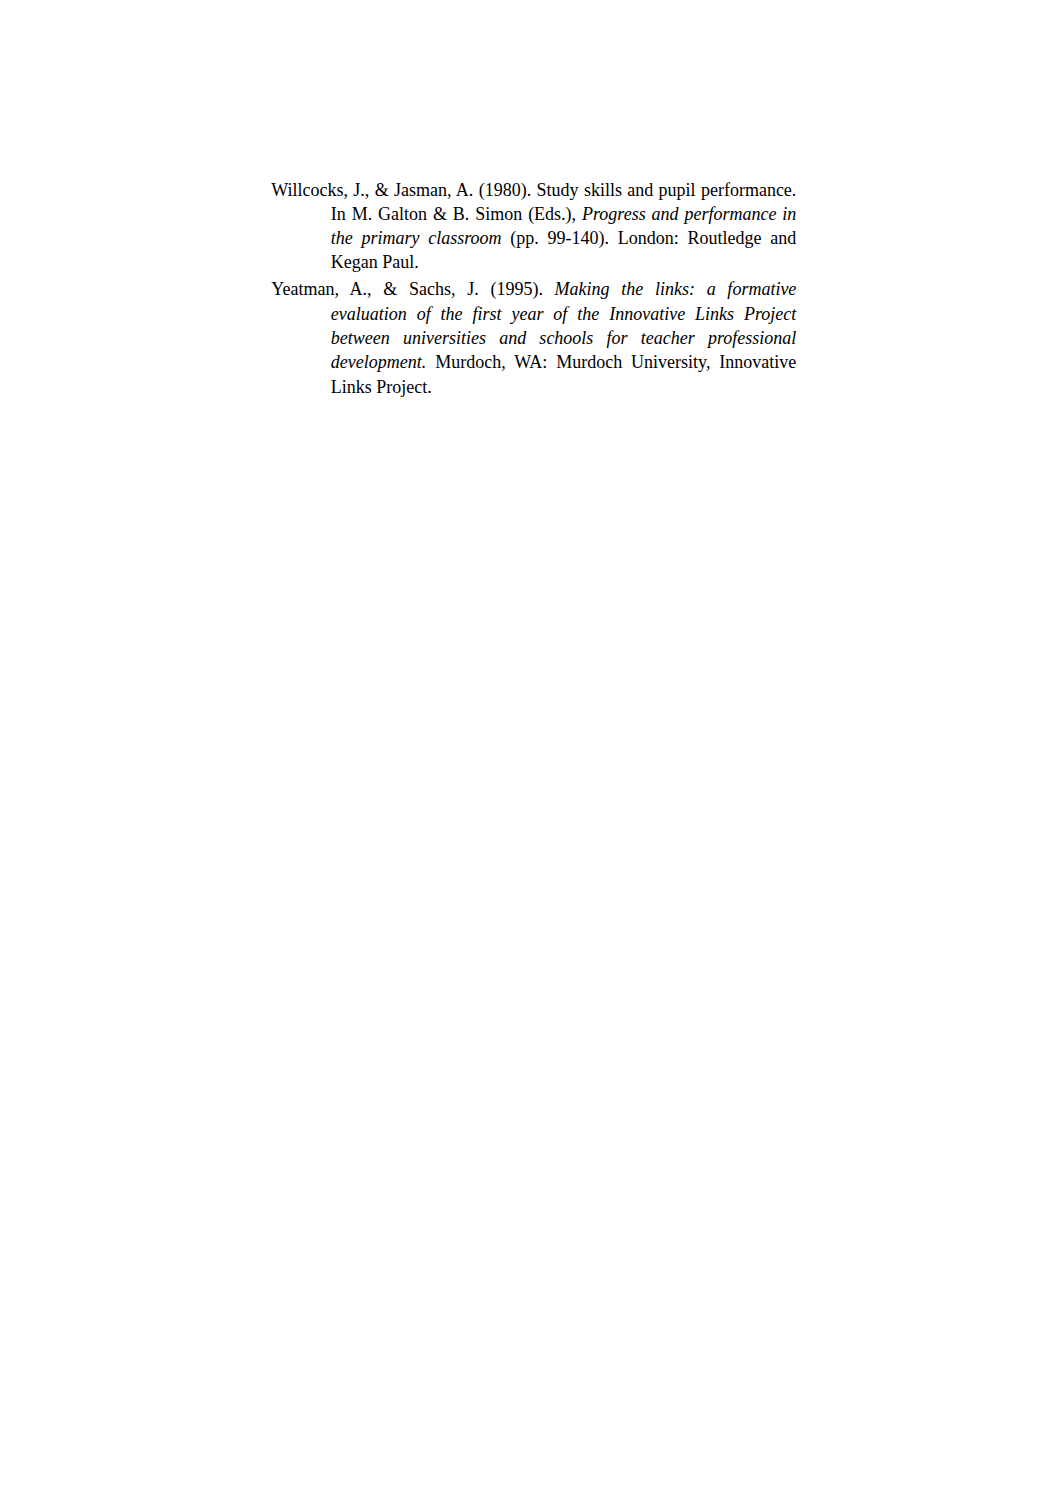Willcocks, J., & Jasman, A. (1980). Study skills and pupil performance. In M. Galton & B. Simon (Eds.), Progress and performance in the primary classroom (pp. 99-140). London: Routledge and Kegan Paul.
Yeatman, A., & Sachs, J. (1995). Making the links: a formative evaluation of the first year of the Innovative Links Project between universities and schools for teacher professional development. Murdoch, WA: Murdoch University, Innovative Links Project.